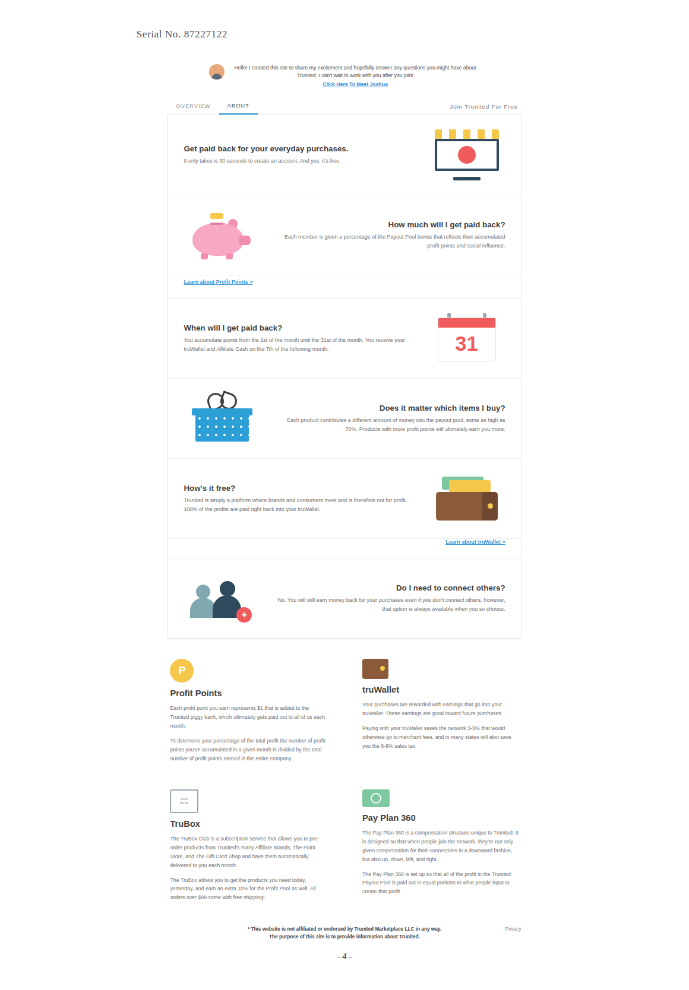Serial No. 87227122
Hello! I created this site to share my excitement and hopefully answer any questions you might have about Trunited. I can't wait to work with you after you join! Click Here To Meet Joshua
OVERVIEW ABOUT Join Trunited For Free
Get paid back for your everyday purchases.
It only takes is 30 seconds to create an account. And yes, it's free.
How much will I get paid back?
Each member is given a percentage of the Payout Pool bonus that reflects their accumulated profit points and social influence.
Learn about Profit Points >
When will I get paid back?
You accumulate points from the 1st of the month until the 31st of the month. You receive your truWallet and Affiliate Cash on the 7th of the following month.
31
Does it matter which items I buy?
Each product contributes a different amount of money into the payout pool, some as high as 70%. Products with more profit points will ultimately earn you more.
How's it free?
Trunited is simply a platform where brands and consumers meet and is therefore not for profit. 100% of the profits are paid right back into your truWallet.
Learn about truWallet >
+
Do I need to connect others?
No. You will still earn money back for your purchases even if you don't connect others, however, that option is always available when you so choose.
P
Profit Points
Each profit point you earn represents $1 that is added to the Trunited piggy bank, which ultimately gets paid out to all of us each month.
To determine your percentage of the total profit the number of profit points you've accumulated in a given month is divided by the total number of profit points earned in the entire company.
truWallet
Your purchases are rewarded with earnings that go into your truWallet. These earnings are good toward future purchases.
Paying with your truWallet saves the network 3-5% that would otherwise go to merchant fees, and in many states will also save you the 6-9% sales tax.
TRU
BOX
TruBox
The TruBox Club is a subscription service that allows you to pre-order products from Trunited's many Affiliate Brands, The Point Store, and The Gift Card Shop and have them automatically delivered to you each month.
The TruBox allows you to get the products you need today, yesterday, and earn an extra 10% for the Profit Pool as well. All orders over $99 come with free shipping!
Pay Plan 360
The Pay Plan 360 is a compensation structure unique to Trunited. It is designed so that when people join the network, they're not only given compensation for their connections in a downward fashion, but also up, down, left, and right.
The Pay Plan 360 is set up so that all of the profit in the Trunited Payout Pool is paid out in equal portions to what people input to create that profit.
* This website is not affiliated or endorsed by Trunited Marketplace LLC in any way.
The purpose of this site is to provide information about Trunited.
Privacy
- 4 -